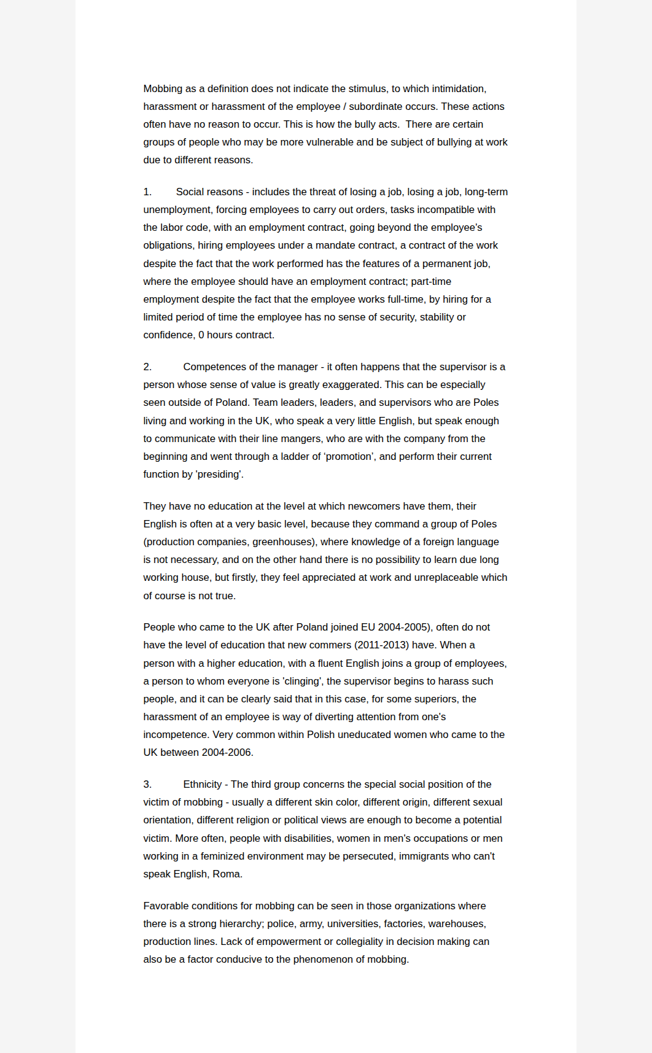Mobbing as a definition does not indicate the stimulus, to which intimidation, harassment or harassment of the employee / subordinate occurs. These actions often have no reason to occur. This is how the bully acts. There are certain groups of people who may be more vulnerable and be subject of bullying at work due to different reasons.
1. Social reasons - includes the threat of losing a job, losing a job, long-term unemployment, forcing employees to carry out orders, tasks incompatible with the labor code, with an employment contract, going beyond the employee's obligations, hiring employees under a mandate contract, a contract of the work despite the fact that the work performed has the features of a permanent job, where the employee should have an employment contract; part-time employment despite the fact that the employee works full-time, by hiring for a limited period of time the employee has no sense of security, stability or confidence, 0 hours contract.
2. Competences of the manager - it often happens that the supervisor is a person whose sense of value is greatly exaggerated. This can be especially seen outside of Poland. Team leaders, leaders, and supervisors who are Poles living and working in the UK, who speak a very little English, but speak enough to communicate with their line mangers, who are with the company from the beginning and went through a ladder of ‘promotion’, and perform their current function by 'presiding'.
They have no education at the level at which newcomers have them, their English is often at a very basic level, because they command a group of Poles (production companies, greenhouses), where knowledge of a foreign language is not necessary, and on the other hand there is no possibility to learn due long working house, but firstly, they feel appreciated at work and unreplaceable which of course is not true.
People who came to the UK after Poland joined EU 2004-2005), often do not have the level of education that new commers (2011-2013) have. When a person with a higher education, with a fluent English joins a group of employees, a person to whom everyone is 'clinging', the supervisor begins to harass such people, and it can be clearly said that in this case, for some superiors, the harassment of an employee is way of diverting attention from one's incompetence. Very common within Polish uneducated women who came to the UK between 2004-2006.
3. Ethnicity - The third group concerns the special social position of the victim of mobbing - usually a different skin color, different origin, different sexual orientation, different religion or political views are enough to become a potential victim. More often, people with disabilities, women in men's occupations or men working in a feminized environment may be persecuted, immigrants who can't speak English, Roma.
Favorable conditions for mobbing can be seen in those organizations where there is a strong hierarchy; police, army, universities, factories, warehouses, production lines. Lack of empowerment or collegiality in decision making can also be a factor conducive to the phenomenon of mobbing.